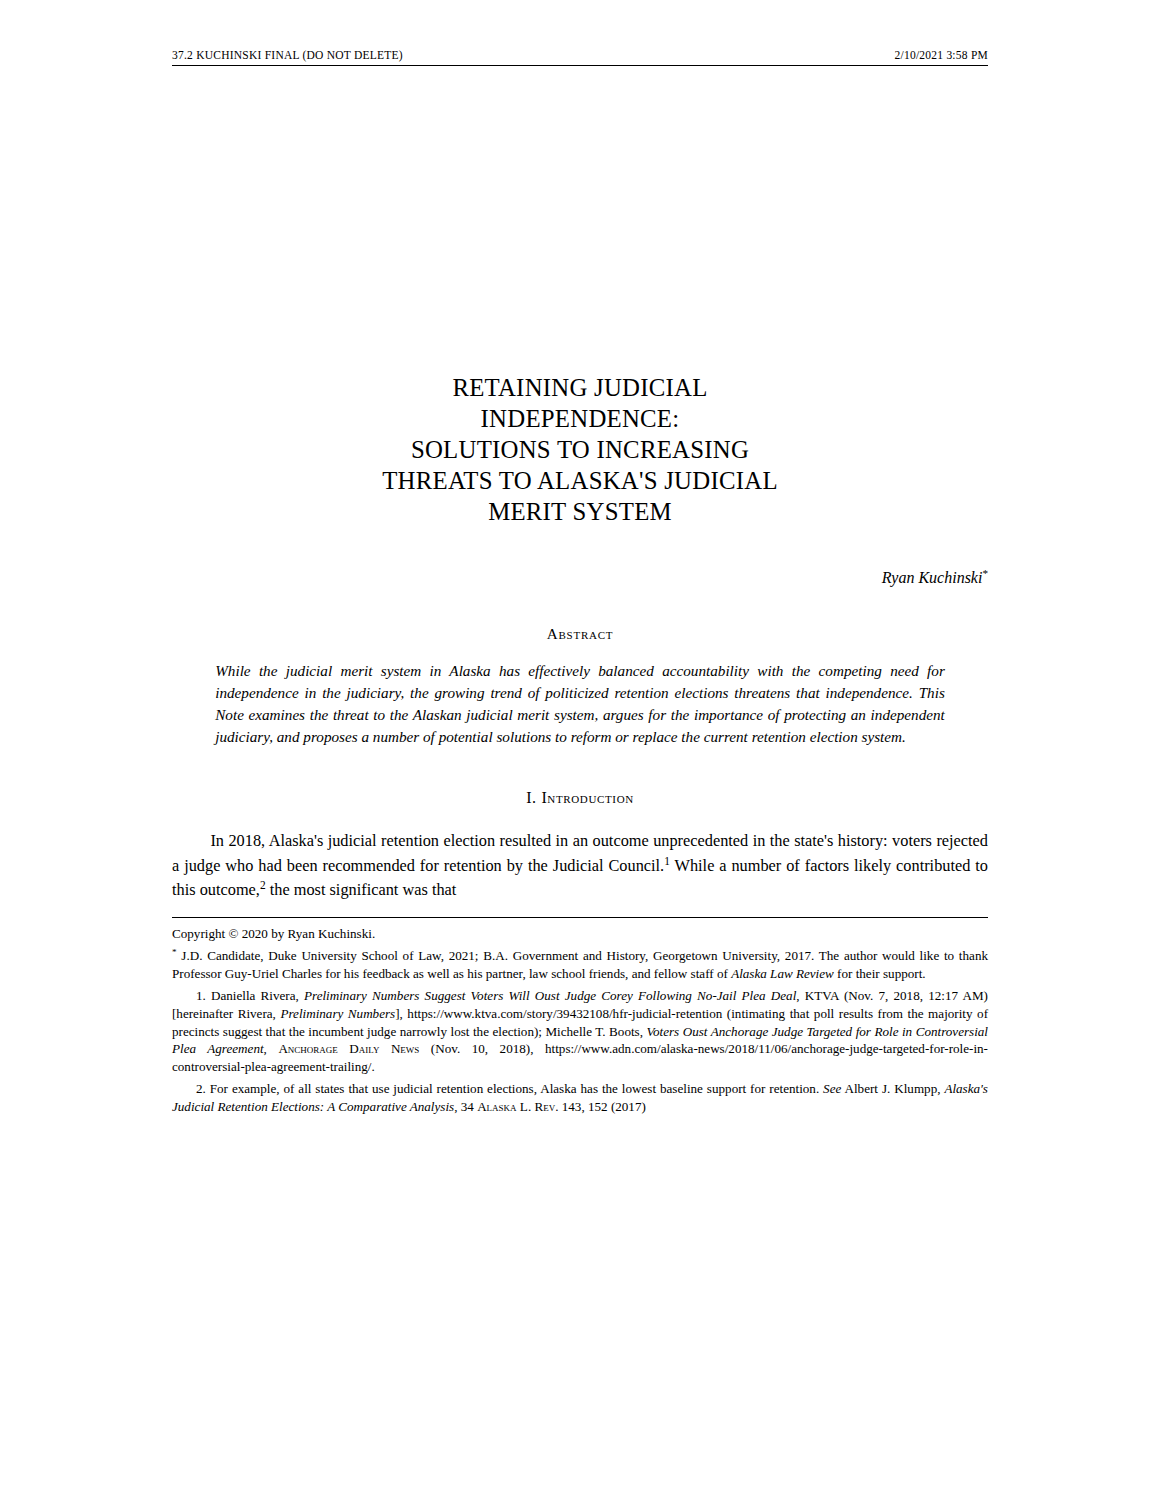37.2 Kuchinski Final (Do Not Delete) 2/10/2021 3:58 PM
Retaining Judicial
Independence:
Solutions to Increasing
Threats to Alaska's Judicial
Merit System
Ryan Kuchinski*
Abstract
While the judicial merit system in Alaska has effectively balanced accountability with the competing need for independence in the judiciary, the growing trend of politicized retention elections threatens that independence. This Note examines the threat to the Alaskan judicial merit system, argues for the importance of protecting an independent judiciary, and proposes a number of potential solutions to reform or replace the current retention election system.
I. Introduction
In 2018, Alaska's judicial retention election resulted in an outcome unprecedented in the state's history: voters rejected a judge who had been recommended for retention by the Judicial Council.1 While a number of factors likely contributed to this outcome,2 the most significant was that
Copyright © 2020 by Ryan Kuchinski.
* J.D. Candidate, Duke University School of Law, 2021; B.A. Government and History, Georgetown University, 2017. The author would like to thank Professor Guy-Uriel Charles for his feedback as well as his partner, law school friends, and fellow staff of Alaska Law Review for their support.
1. Daniella Rivera, Preliminary Numbers Suggest Voters Will Oust Judge Corey Following No-Jail Plea Deal, KTVA (Nov. 7, 2018, 12:17 AM) [hereinafter Rivera, Preliminary Numbers], https://www.ktva.com/story/39432108/hfr-judicial-retention (intimating that poll results from the majority of precincts suggest that the incumbent judge narrowly lost the election); Michelle T. Boots, Voters Oust Anchorage Judge Targeted for Role in Controversial Plea Agreement, Anchorage Daily News (Nov. 10, 2018), https://www.adn.com/alaska-news/2018/11/06/anchorage-judge-targeted-for-role-in-controversial-plea-agreement-trailing/.
2. For example, of all states that use judicial retention elections, Alaska has the lowest baseline support for retention. See Albert J. Klumpp, Alaska's Judicial Retention Elections: A Comparative Analysis, 34 Alaska L. Rev. 143, 152 (2017)